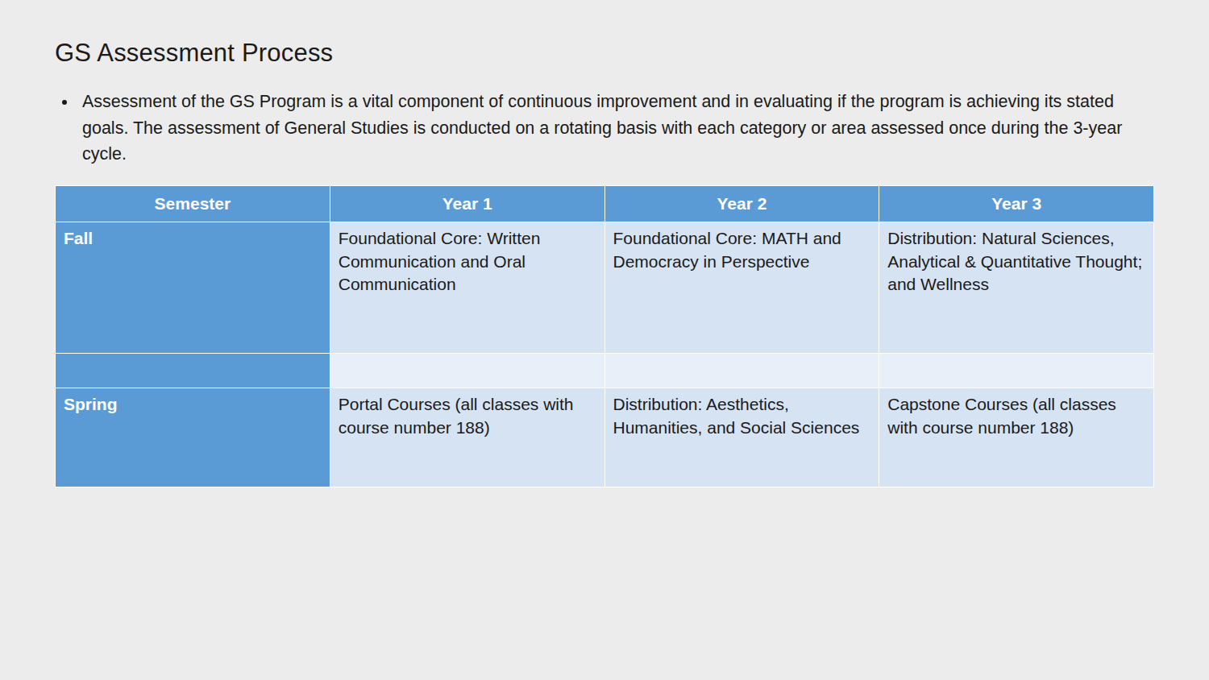GS Assessment Process
Assessment of the GS Program is a vital component of continuous improvement and in evaluating if the program is achieving its stated goals. The assessment of General Studies is conducted on a rotating basis with each category or area assessed once during the 3-year cycle.
| Semester | Year 1 | Year 2 | Year 3 |
| --- | --- | --- | --- |
| Fall | Foundational Core: Written Communication and Oral Communication | Foundational Core: MATH and Democracy in Perspective | Distribution: Natural Sciences, Analytical & Quantitative Thought; and Wellness |
| Spring | Portal Courses (all classes with course number 188) | Distribution: Aesthetics, Humanities, and Social Sciences | Capstone Courses (all classes with course number 188) |